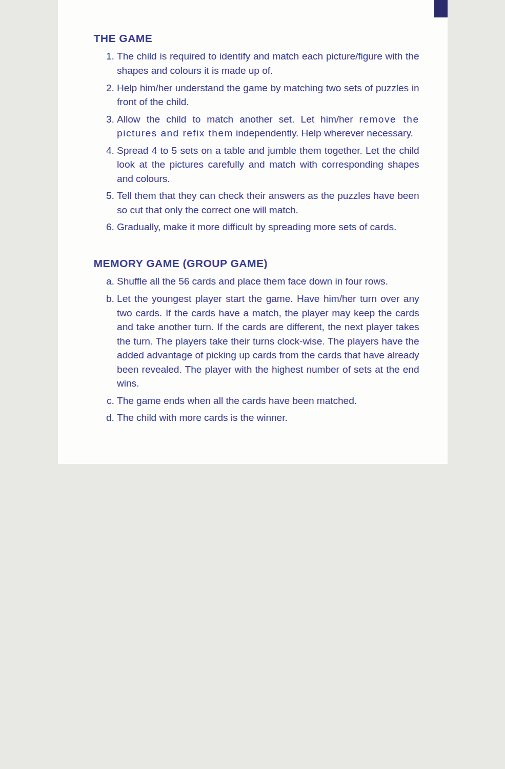The Game
The child is required to identify and match each picture/figure with the shapes and colours it is made up of.
Help him/her understand the game by matching two sets of puzzles in front of the child.
Allow the child to match another set. Let him/her remove the pictures and refix them independently. Help wherever necessary.
Spread 4 to 5 sets on a table and jumble them together. Let the child look at the pictures carefully and match with corresponding shapes and colours.
Tell them that they can check their answers as the puzzles have been so cut that only the correct one will match.
Gradually, make it more difficult by spreading more sets of cards.
Memory Game (Group Game)
Shuffle all the 56 cards and place them face down in four rows.
Let the youngest player start the game. Have him/her turn over any two cards. If the cards have a match, the player may keep the cards and take another turn. If the cards are different, the next player takes the turn. The players take their turns clock-wise. The players have the added advantage of picking up cards from the cards that have already been revealed. The player with the highest number of sets at the end wins.
The game ends when all the cards have been matched.
The child with more cards is the winner.